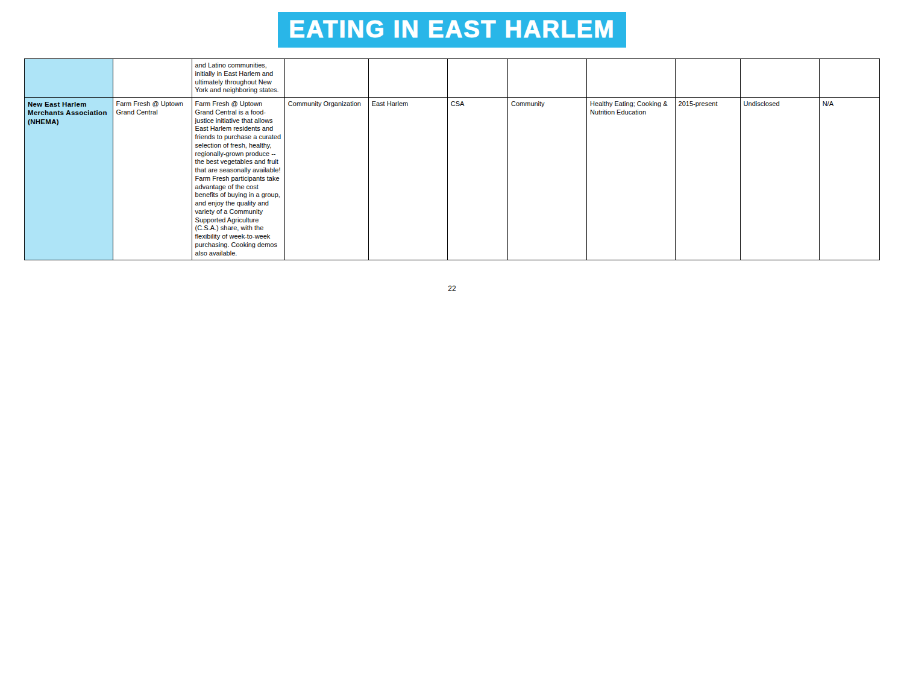Eating in East Harlem
| | | and Latino communities, initially in East Harlem and ultimately throughout New York and neighboring states. | | | | | | | | |
| New East Harlem Merchants Association (NHEMA) | Farm Fresh @ Uptown Grand Central | Farm Fresh @ Uptown Grand Central is a food-justice initiative that allows East Harlem residents and friends to purchase a curated selection of fresh, healthy, regionally-grown produce -- the best vegetables and fruit that are seasonally available! Farm Fresh participants take advantage of the cost benefits of buying in a group, and enjoy the quality and variety of a Community Supported Agriculture (C.S.A.) share, with the flexibility of week-to-week purchasing. Cooking demos also available. | Community Organization | East Harlem | CSA | Community | Healthy Eating; Cooking & Nutrition Education | 2015-present | Undisclosed | N/A |
22